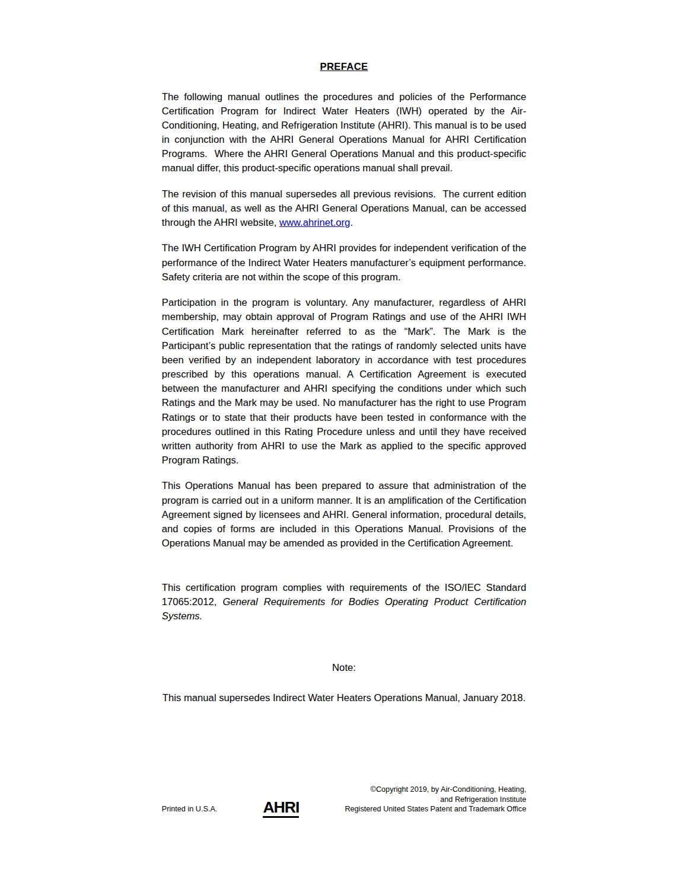PREFACE
The following manual outlines the procedures and policies of the Performance Certification Program for Indirect Water Heaters (IWH) operated by the Air-Conditioning, Heating, and Refrigeration Institute (AHRI). This manual is to be used in conjunction with the AHRI General Operations Manual for AHRI Certification Programs. Where the AHRI General Operations Manual and this product-specific manual differ, this product-specific operations manual shall prevail.
The revision of this manual supersedes all previous revisions. The current edition of this manual, as well as the AHRI General Operations Manual, can be accessed through the AHRI website, www.ahrinet.org.
The IWH Certification Program by AHRI provides for independent verification of the performance of the Indirect Water Heaters manufacturer’s equipment performance. Safety criteria are not within the scope of this program.
Participation in the program is voluntary. Any manufacturer, regardless of AHRI membership, may obtain approval of Program Ratings and use of the AHRI IWH Certification Mark hereinafter referred to as the “Mark”. The Mark is the Participant’s public representation that the ratings of randomly selected units have been verified by an independent laboratory in accordance with test procedures prescribed by this operations manual. A Certification Agreement is executed between the manufacturer and AHRI specifying the conditions under which such Ratings and the Mark may be used. No manufacturer has the right to use Program Ratings or to state that their products have been tested in conformance with the procedures outlined in this Rating Procedure unless and until they have received written authority from AHRI to use the Mark as applied to the specific approved Program Ratings.
This Operations Manual has been prepared to assure that administration of the program is carried out in a uniform manner. It is an amplification of the Certification Agreement signed by licensees and AHRI. General information, procedural details, and copies of forms are included in this Operations Manual. Provisions of the Operations Manual may be amended as provided in the Certification Agreement.
This certification program complies with requirements of the ISO/IEC Standard 17065:2012, General Requirements for Bodies Operating Product Certification Systems.
Note:
This manual supersedes Indirect Water Heaters Operations Manual, January 2018.
Printed in U.S.A.
AHRI
©Copyright 2019, by Air-Conditioning, Heating,
and Refrigeration Institute
Registered United States Patent and Trademark Office